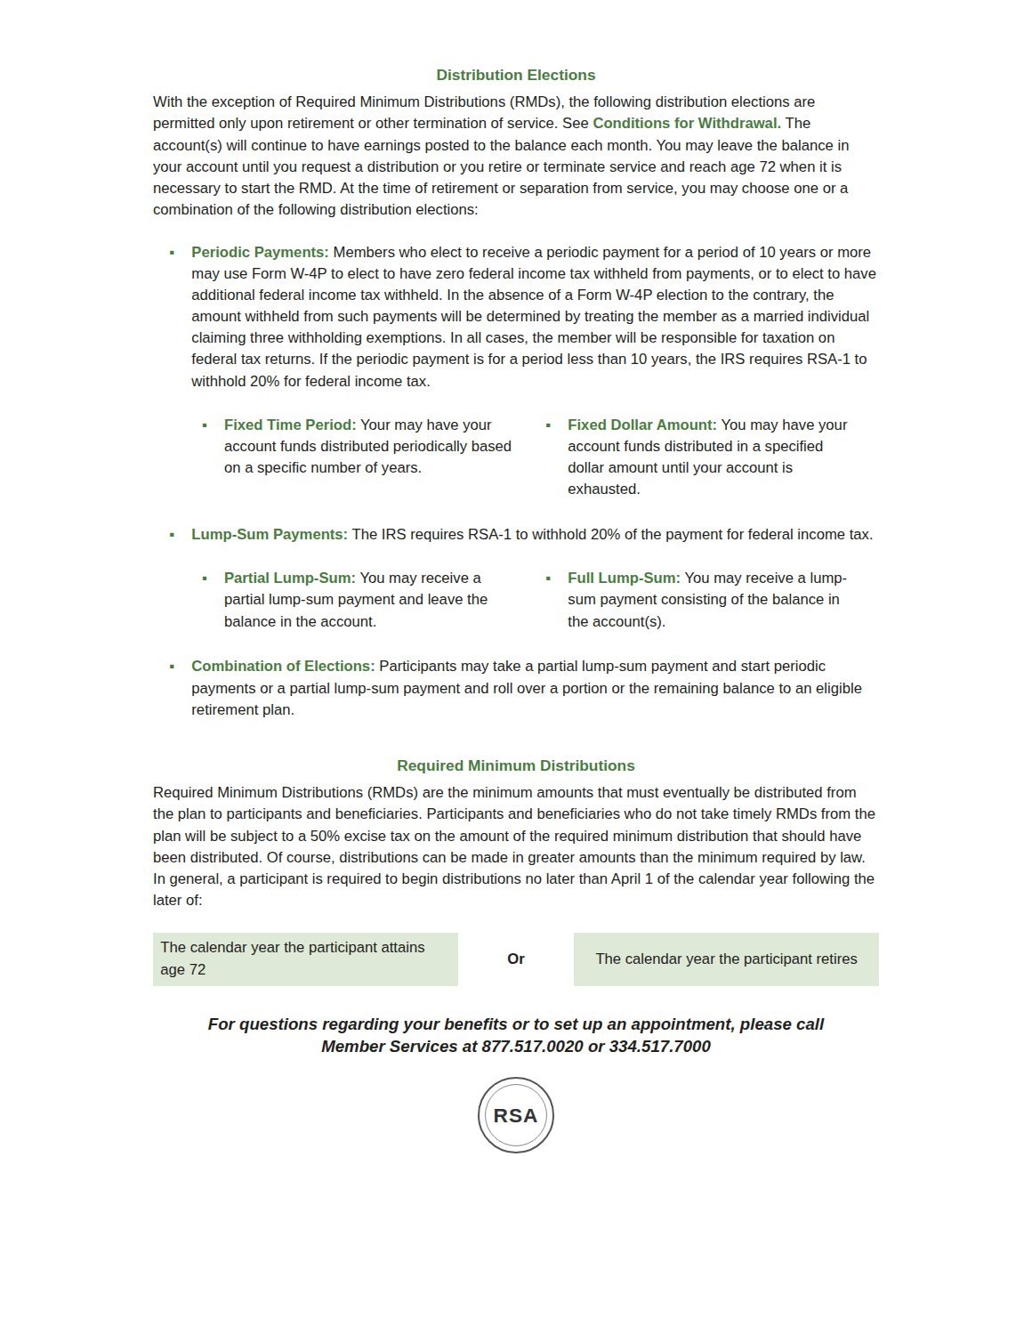Distribution Elections
With the exception of Required Minimum Distributions (RMDs), the following distribution elections are permitted only upon retirement or other termination of service. See Conditions for Withdrawal. The account(s) will continue to have earnings posted to the balance each month. You may leave the balance in your account until you request a distribution or you retire or terminate service and reach age 72 when it is necessary to start the RMD. At the time of retirement or separation from service, you may choose one or a combination of the following distribution elections:
Periodic Payments: Members who elect to receive a periodic payment for a period of 10 years or more may use Form W-4P to elect to have zero federal income tax withheld from payments, or to elect to have additional federal income tax withheld. In the absence of a Form W-4P election to the contrary, the amount withheld from such payments will be determined by treating the member as a married individual claiming three withholding exemptions. In all cases, the member will be responsible for taxation on federal tax returns. If the periodic payment is for a period less than 10 years, the IRS requires RSA-1 to withhold 20% for federal income tax.
Fixed Time Period: Your may have your account funds distributed periodically based on a specific number of years.
Fixed Dollar Amount: You may have your account funds distributed in a specified dollar amount until your account is exhausted.
Lump-Sum Payments: The IRS requires RSA-1 to withhold 20% of the payment for federal income tax.
Partial Lump-Sum: You may receive a partial lump-sum payment and leave the balance in the account.
Full Lump-Sum: You may receive a lump-sum payment consisting of the balance in the account(s).
Combination of Elections: Participants may take a partial lump-sum payment and start periodic payments or a partial lump-sum payment and roll over a portion or the remaining balance to an eligible retirement plan.
Required Minimum Distributions
Required Minimum Distributions (RMDs) are the minimum amounts that must eventually be distributed from the plan to participants and beneficiaries. Participants and beneficiaries who do not take timely RMDs from the plan will be subject to a 50% excise tax on the amount of the required minimum distribution that should have been distributed. Of course, distributions can be made in greater amounts than the minimum required by law. In general, a participant is required to begin distributions no later than April 1 of the calendar year following the later of:
The calendar year the participant attains age 72
Or
The calendar year the participant retires
For questions regarding your benefits or to set up an appointment, please call
Member Services at 877.517.0020 or 334.517.7000